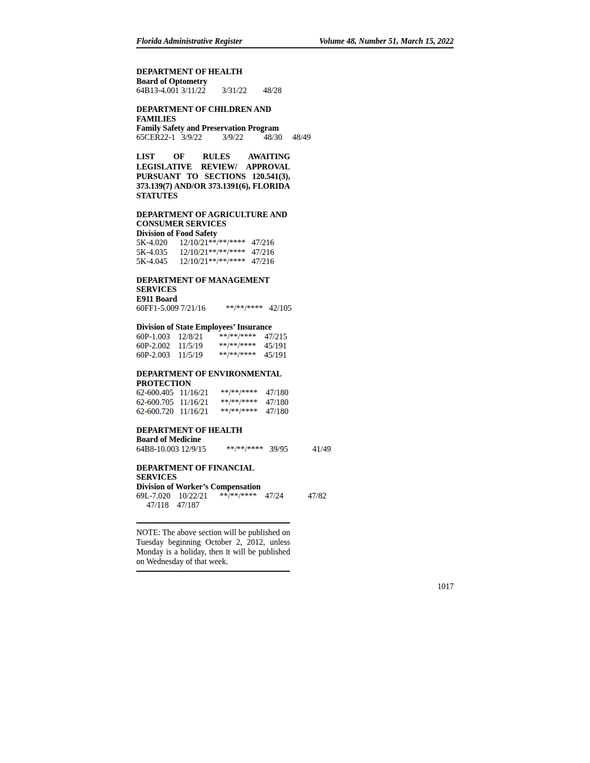Florida Administrative Register
Volume 48, Number 51, March 15, 2022
Department of Health
Board of Optometry
64B13-4.001 3/11/22 3/31/22 48/28
Department of Children and Families
Family Safety and Preservation Program
65CER22-1 3/9/22 3/9/22 48/30 48/49
List of Rules Awaiting Legislative Review/ Approval Pursuant to Sections 120.541(3), 373.139(7) and/or 373.1391(6), Florida Statutes
Department of Agriculture and Consumer Services
Division of Food Safety
5K-4.020 12/10/21**/**/**** 47/216
5K-4.035 12/10/21**/**/**** 47/216
5K-4.045 12/10/21**/**/**** 47/216
Department of Management Services
E911 Board
60FF1-5.009 7/21/16 **/**/**** 42/105
Division of State Employees’ Insurance
60P-1.003 12/8/21 **/**/**** 47/215
60P-2.002 11/5/19 **/**/**** 45/191
60P-2.003 11/5/19 **/**/**** 45/191
Department of Environmental Protection
62-600.405 11/16/21 **/**/**** 47/180
62-600.705 11/16/21 **/**/**** 47/180
62-600.720 11/16/21 **/**/**** 47/180
Department of Health
Board of Medicine
64B8-10.003 12/9/15 **/**/**** 39/95 41/49
Department of Financial Services
Division of Worker’s Compensation
69L-7.020 10/22/21 **/**/**** 47/24 47/82
47/118 47/187
NOTE: The above section will be published on Tuesday beginning October 2, 2012, unless Monday is a holiday, then it will be published on Wednesday of that week.
1017